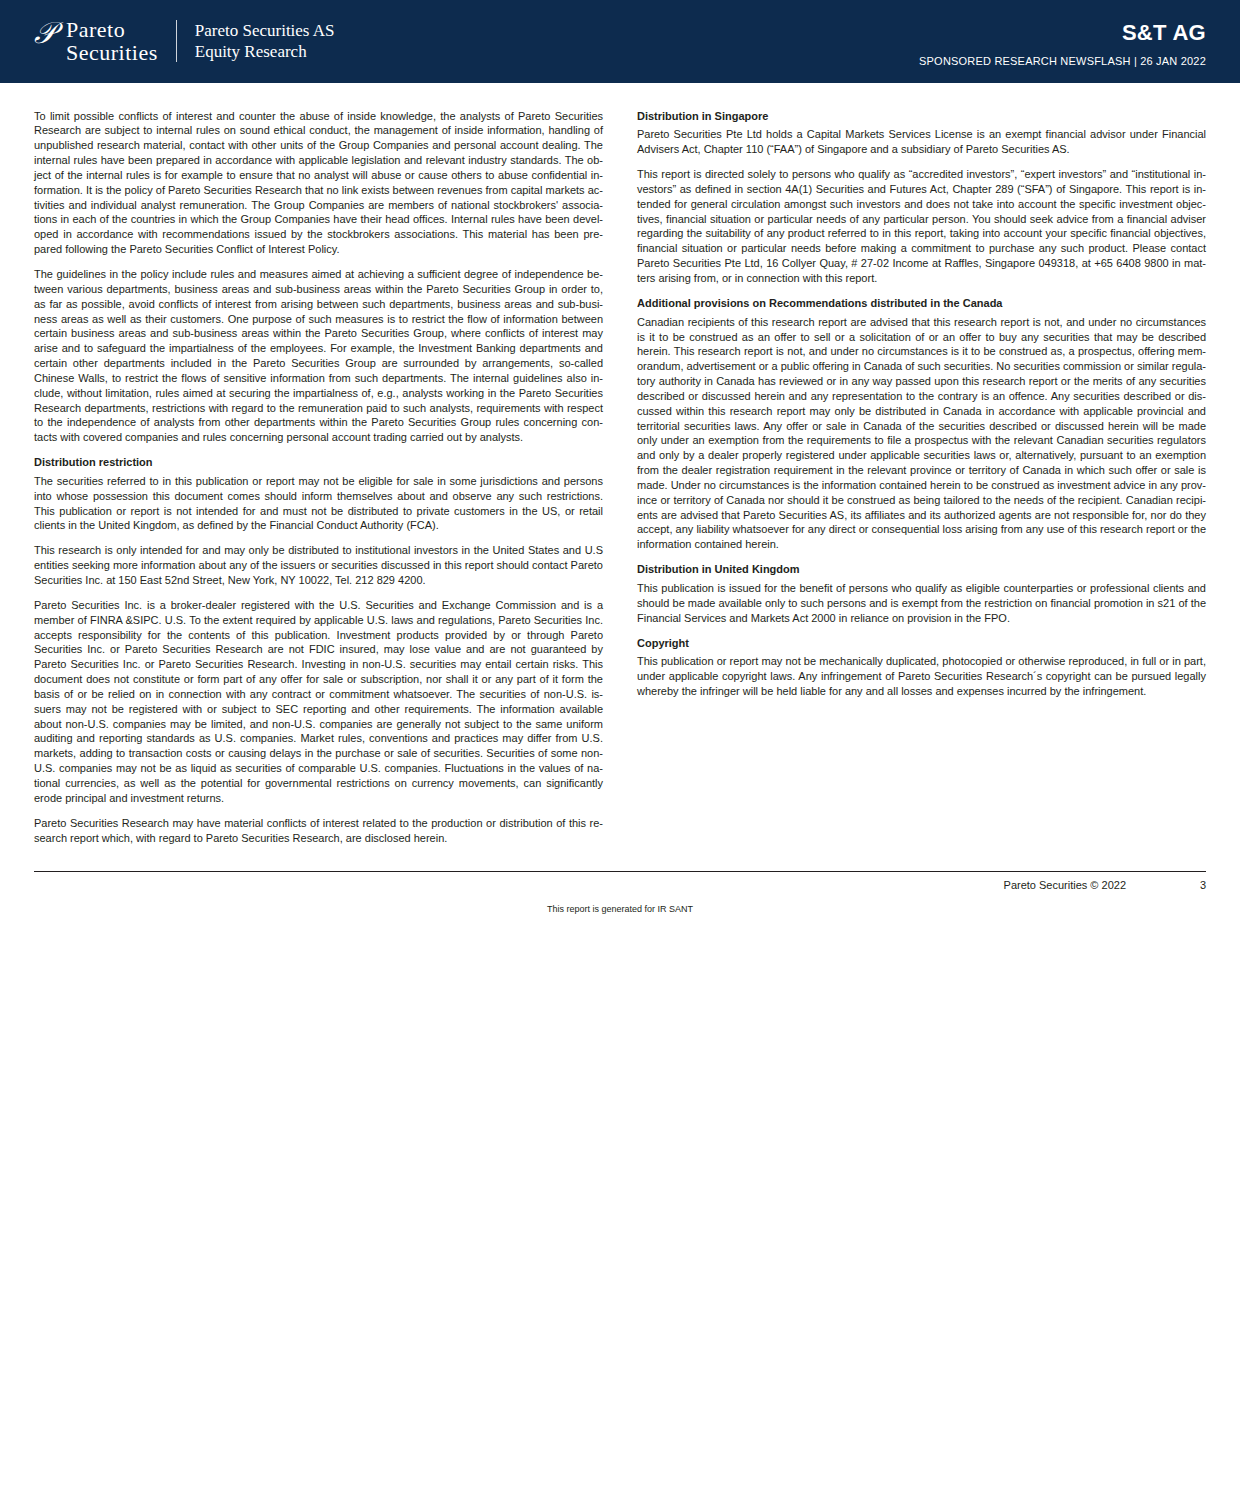𝒫
Pareto
Securities
Pareto Securities AS
Equity Research
S&T AG
SPONSORED RESEARCH NEWSFLASH | 26 JAN 2022
To limit possible conflicts of interest and counter the abuse of inside knowledge, the analysts of Pareto Securities Research are subject to internal rules on sound ethical conduct, the management of inside information, handling of unpublished research material, contact with other units of the Group Companies and personal account dealing. The internal rules have been prepared in accordance with applicable legislation and relevant industry standards. The object of the internal rules is for example to ensure that no analyst will abuse or cause others to abuse confidential information. It is the policy of Pareto Securities Research that no link exists between revenues from capital markets activities and individual analyst remuneration. The Group Companies are members of national stockbrokers' associations in each of the countries in which the Group Companies have their head offices. Internal rules have been developed in accordance with recommendations issued by the stockbrokers associations. This material has been prepared following the Pareto Securities Conflict of Interest Policy.
The guidelines in the policy include rules and measures aimed at achieving a sufficient degree of independence between various departments, business areas and sub-business areas within the Pareto Securities Group in order to, as far as possible, avoid conflicts of interest from arising between such departments, business areas and sub-business areas as well as their customers. One purpose of such measures is to restrict the flow of information between certain business areas and sub-business areas within the Pareto Securities Group, where conflicts of interest may arise and to safeguard the impartialness of the employees. For example, the Investment Banking departments and certain other departments included in the Pareto Securities Group are surrounded by arrangements, so-called Chinese Walls, to restrict the flows of sensitive information from such departments. The internal guidelines also include, without limitation, rules aimed at securing the impartialness of, e.g., analysts working in the Pareto Securities Research departments, restrictions with regard to the remuneration paid to such analysts, requirements with respect to the independence of analysts from other departments within the Pareto Securities Group rules concerning contacts with covered companies and rules concerning personal account trading carried out by analysts.
Distribution restriction
The securities referred to in this publication or report may not be eligible for sale in some jurisdictions and persons into whose possession this document comes should inform themselves about and observe any such restrictions. This publication or report is not intended for and must not be distributed to private customers in the US, or retail clients in the United Kingdom, as defined by the Financial Conduct Authority (FCA).
This research is only intended for and may only be distributed to institutional investors in the United States and U.S entities seeking more information about any of the issuers or securities discussed in this report should contact Pareto Securities Inc. at 150 East 52nd Street, New York, NY 10022, Tel. 212 829 4200.
Pareto Securities Inc. is a broker-dealer registered with the U.S. Securities and Exchange Commission and is a member of FINRA &SIPC. U.S. To the extent required by applicable U.S. laws and regulations, Pareto Securities Inc. accepts responsibility for the contents of this publication. Investment products provided by or through Pareto Securities Inc. or Pareto Securities Research are not FDIC insured, may lose value and are not guaranteed by Pareto Securities Inc. or Pareto Securities Research. Investing in non-U.S. securities may entail certain risks. This document does not constitute or form part of any offer for sale or subscription, nor shall it or any part of it form the basis of or be relied on in connection with any contract or commitment whatsoever. The securities of non-U.S. issuers may not be registered with or subject to SEC reporting and other requirements. The information available about non-U.S. companies may be limited, and non-U.S. companies are generally not subject to the same uniform auditing and reporting standards as U.S. companies. Market rules, conventions and practices may differ from U.S. markets, adding to transaction costs or causing delays in the purchase or sale of securities. Securities of some non-U.S. companies may not be as liquid as securities of comparable U.S. companies. Fluctuations in the values of national currencies, as well as the potential for governmental restrictions on currency movements, can significantly erode principal and investment returns.
Pareto Securities Research may have material conflicts of interest related to the production or distribution of this research report which, with regard to Pareto Securities Research, are disclosed herein.
Distribution in Singapore
Pareto Securities Pte Ltd holds a Capital Markets Services License is an exempt financial advisor under Financial Advisers Act, Chapter 110 (“FAA”) of Singapore and a subsidiary of Pareto Securities AS.
This report is directed solely to persons who qualify as “accredited investors”, “expert investors” and “institutional investors” as defined in section 4A(1) Securities and Futures Act, Chapter 289 (“SFA”) of Singapore. This report is intended for general circulation amongst such investors and does not take into account the specific investment objectives, financial situation or particular needs of any particular person. You should seek advice from a financial adviser regarding the suitability of any product referred to in this report, taking into account your specific financial objectives, financial situation or particular needs before making a commitment to purchase any such product. Please contact Pareto Securities Pte Ltd, 16 Collyer Quay, # 27-02 Income at Raffles, Singapore 049318, at +65 6408 9800 in matters arising from, or in connection with this report.
Additional provisions on Recommendations distributed in the Canada
Canadian recipients of this research report are advised that this research report is not, and under no circumstances is it to be construed as an offer to sell or a solicitation of or an offer to buy any securities that may be described herein. This research report is not, and under no circumstances is it to be construed as, a prospectus, offering memorandum, advertisement or a public offering in Canada of such securities. No securities commission or similar regulatory authority in Canada has reviewed or in any way passed upon this research report or the merits of any securities described or discussed herein and any representation to the contrary is an offence. Any securities described or discussed within this research report may only be distributed in Canada in accordance with applicable provincial and territorial securities laws. Any offer or sale in Canada of the securities described or discussed herein will be made only under an exemption from the requirements to file a prospectus with the relevant Canadian securities regulators and only by a dealer properly registered under applicable securities laws or, alternatively, pursuant to an exemption from the dealer registration requirement in the relevant province or territory of Canada in which such offer or sale is made. Under no circumstances is the information contained herein to be construed as investment advice in any province or territory of Canada nor should it be construed as being tailored to the needs of the recipient. Canadian recipients are advised that Pareto Securities AS, its affiliates and its authorized agents are not responsible for, nor do they accept, any liability whatsoever for any direct or consequential loss arising from any use of this research report or the information contained herein.
Distribution in United Kingdom
This publication is issued for the benefit of persons who qualify as eligible counterparties or professional clients and should be made available only to such persons and is exempt from the restriction on financial promotion in s21 of the Financial Services and Markets Act 2000 in reliance on provision in the FPO.
Copyright
This publication or report may not be mechanically duplicated, photocopied or otherwise reproduced, in full or in part, under applicable copyright laws. Any infringement of Pareto Securities Research´s copyright can be pursued legally whereby the infringer will be held liable for any and all losses and expenses incurred by the infringement.
Pareto Securities © 2022
3
This report is generated for IR SANT